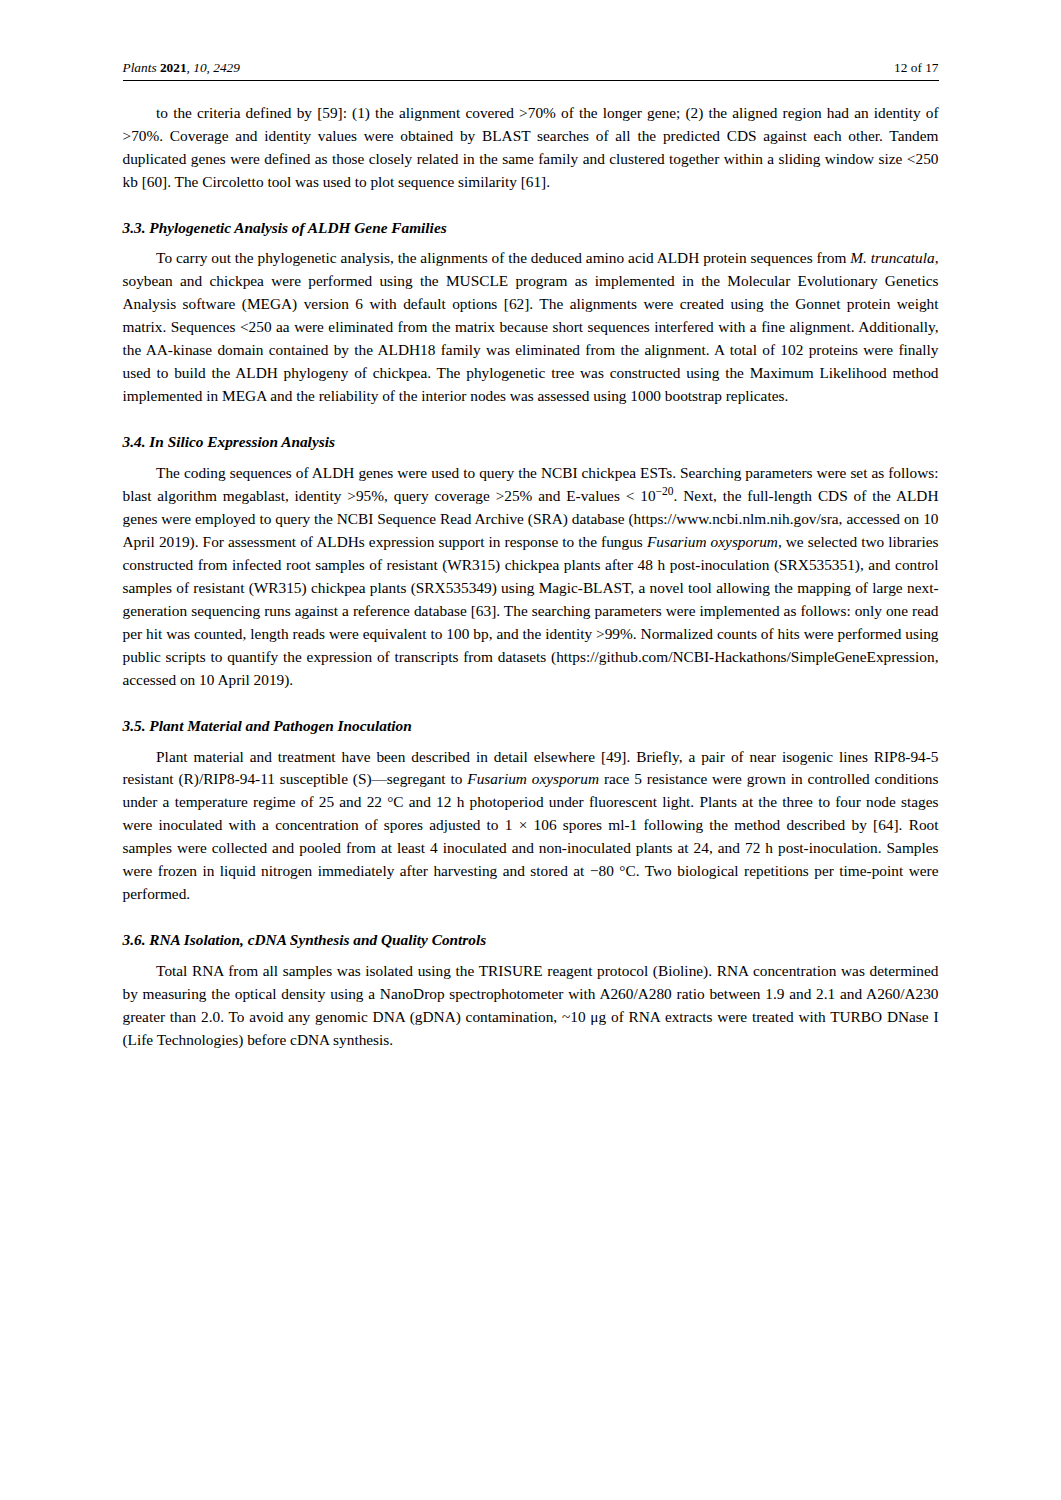Plants 2021, 10, 2429 12 of 17
to the criteria defined by [59]: (1) the alignment covered >70% of the longer gene; (2) the aligned region had an identity of >70%. Coverage and identity values were obtained by BLAST searches of all the predicted CDS against each other. Tandem duplicated genes were defined as those closely related in the same family and clustered together within a sliding window size <250 kb [60]. The Circoletto tool was used to plot sequence similarity [61].
3.3. Phylogenetic Analysis of ALDH Gene Families
To carry out the phylogenetic analysis, the alignments of the deduced amino acid ALDH protein sequences from M. truncatula, soybean and chickpea were performed using the MUSCLE program as implemented in the Molecular Evolutionary Genetics Analysis software (MEGA) version 6 with default options [62]. The alignments were created using the Gonnet protein weight matrix. Sequences <250 aa were eliminated from the matrix because short sequences interfered with a fine alignment. Additionally, the AA-kinase domain contained by the ALDH18 family was eliminated from the alignment. A total of 102 proteins were finally used to build the ALDH phylogeny of chickpea. The phylogenetic tree was constructed using the Maximum Likelihood method implemented in MEGA and the reliability of the interior nodes was assessed using 1000 bootstrap replicates.
3.4. In Silico Expression Analysis
The coding sequences of ALDH genes were used to query the NCBI chickpea ESTs. Searching parameters were set as follows: blast algorithm megablast, identity >95%, query coverage >25% and E-values < 10−20. Next, the full-length CDS of the ALDH genes were employed to query the NCBI Sequence Read Archive (SRA) database (https://www.ncbi.nlm.nih.gov/sra, accessed on 10 April 2019). For assessment of ALDHs expression support in response to the fungus Fusarium oxysporum, we selected two libraries constructed from infected root samples of resistant (WR315) chickpea plants after 48 h post-inoculation (SRX535351), and control samples of resistant (WR315) chickpea plants (SRX535349) using Magic-BLAST, a novel tool allowing the mapping of large next-generation sequencing runs against a reference database [63]. The searching parameters were implemented as follows: only one read per hit was counted, length reads were equivalent to 100 bp, and the identity >99%. Normalized counts of hits were performed using public scripts to quantify the expression of transcripts from datasets (https://github.com/NCBI-Hackathons/SimpleGeneExpression, accessed on 10 April 2019).
3.5. Plant Material and Pathogen Inoculation
Plant material and treatment have been described in detail elsewhere [49]. Briefly, a pair of near isogenic lines RIP8-94-5 resistant (R)/RIP8-94-11 susceptible (S)—segregant to Fusarium oxysporum race 5 resistance were grown in controlled conditions under a temperature regime of 25 and 22 °C and 12 h photoperiod under fluorescent light. Plants at the three to four node stages were inoculated with a concentration of spores adjusted to 1 × 106 spores ml-1 following the method described by [64]. Root samples were collected and pooled from at least 4 inoculated and non-inoculated plants at 24, and 72 h post-inoculation. Samples were frozen in liquid nitrogen immediately after harvesting and stored at −80 °C. Two biological repetitions per time-point were performed.
3.6. RNA Isolation, cDNA Synthesis and Quality Controls
Total RNA from all samples was isolated using the TRISURE reagent protocol (Bioline). RNA concentration was determined by measuring the optical density using a NanoDrop spectrophotometer with A260/A280 ratio between 1.9 and 2.1 and A260/A230 greater than 2.0. To avoid any genomic DNA (gDNA) contamination, ~10 μg of RNA extracts were treated with TURBO DNase I (Life Technologies) before cDNA synthesis.